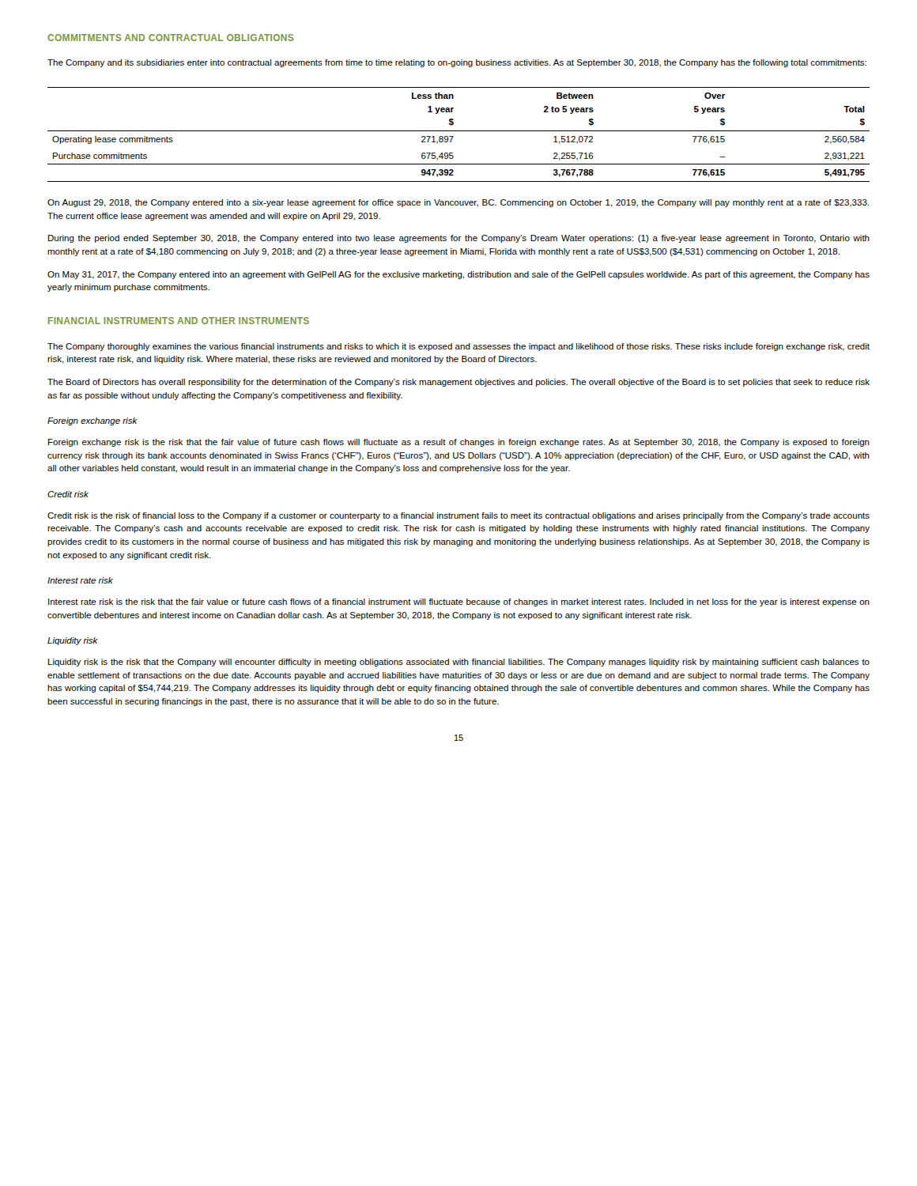Commitments and Contractual Obligations
The Company and its subsidiaries enter into contractual agreements from time to time relating to on-going business activities. As at September 30, 2018, the Company has the following total commitments:
| | Less than 1 year $ | Between 2 to 5 years $ | Over 5 years $ | Total $ |
| --- | --- | --- | --- | --- |
| Operating lease commitments | 271,897 | 1,512,072 | 776,615 | 2,560,584 |
| Purchase commitments | 675,495 | 2,255,716 | – | 2,931,221 |
| | 947,392 | 3,767,788 | 776,615 | 5,491,795 |
On August 29, 2018, the Company entered into a six-year lease agreement for office space in Vancouver, BC. Commencing on October 1, 2019, the Company will pay monthly rent at a rate of $23,333. The current office lease agreement was amended and will expire on April 29, 2019.
During the period ended September 30, 2018, the Company entered into two lease agreements for the Company’s Dream Water operations: (1) a five-year lease agreement in Toronto, Ontario with monthly rent at a rate of $4,180 commencing on July 9, 2018; and (2) a three-year lease agreement in Miami, Florida with monthly rent a rate of US$3,500 ($4,531) commencing on October 1, 2018.
On May 31, 2017, the Company entered into an agreement with GelPell AG for the exclusive marketing, distribution and sale of the GelPell capsules worldwide. As part of this agreement, the Company has yearly minimum purchase commitments.
Financial Instruments and Other Instruments
The Company thoroughly examines the various financial instruments and risks to which it is exposed and assesses the impact and likelihood of those risks. These risks include foreign exchange risk, credit risk, interest rate risk, and liquidity risk. Where material, these risks are reviewed and monitored by the Board of Directors.
The Board of Directors has overall responsibility for the determination of the Company’s risk management objectives and policies. The overall objective of the Board is to set policies that seek to reduce risk as far as possible without unduly affecting the Company’s competitiveness and flexibility.
Foreign exchange risk
Foreign exchange risk is the risk that the fair value of future cash flows will fluctuate as a result of changes in foreign exchange rates. As at September 30, 2018, the Company is exposed to foreign currency risk through its bank accounts denominated in Swiss Francs (‘CHF”), Euros (“Euros”), and US Dollars (“USD”). A 10% appreciation (depreciation) of the CHF, Euro, or USD against the CAD, with all other variables held constant, would result in an immaterial change in the Company’s loss and comprehensive loss for the year.
Credit risk
Credit risk is the risk of financial loss to the Company if a customer or counterparty to a financial instrument fails to meet its contractual obligations and arises principally from the Company’s trade accounts receivable. The Company’s cash and accounts receivable are exposed to credit risk. The risk for cash is mitigated by holding these instruments with highly rated financial institutions. The Company provides credit to its customers in the normal course of business and has mitigated this risk by managing and monitoring the underlying business relationships. As at September 30, 2018, the Company is not exposed to any significant credit risk.
Interest rate risk
Interest rate risk is the risk that the fair value or future cash flows of a financial instrument will fluctuate because of changes in market interest rates. Included in net loss for the year is interest expense on convertible debentures and interest income on Canadian dollar cash. As at September 30, 2018, the Company is not exposed to any significant interest rate risk.
Liquidity risk
Liquidity risk is the risk that the Company will encounter difficulty in meeting obligations associated with financial liabilities. The Company manages liquidity risk by maintaining sufficient cash balances to enable settlement of transactions on the due date. Accounts payable and accrued liabilities have maturities of 30 days or less or are due on demand and are subject to normal trade terms. The Company has working capital of $54,744,219. The Company addresses its liquidity through debt or equity financing obtained through the sale of convertible debentures and common shares. While the Company has been successful in securing financings in the past, there is no assurance that it will be able to do so in the future.
15